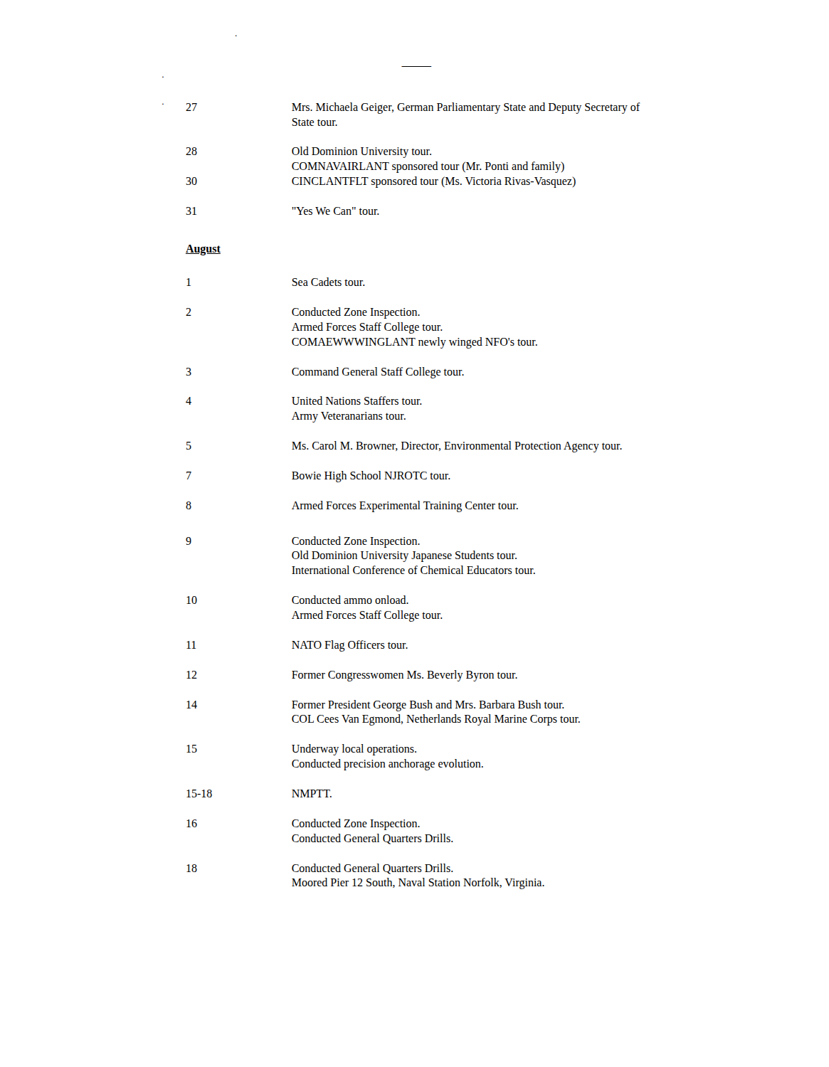.
.
.
—
| 27 | Mrs. Michaela Geiger, German Parliamentary State and Deputy Secretary of State tour. |
| 28 | Old Dominion University tour. COMNAVAIRLANT sponsored tour (Mr. Ponti and family) |
| 30 | CINCLANTFLT sponsored tour (Ms. Victoria Rivas-Vasquez) |
| 31 | "Yes We Can" tour. |
| August | |
| 1 | Sea Cadets tour. |
| 2 | Conducted Zone Inspection. Armed Forces Staff College tour. COMAEWWWINGLANT newly winged NFO's tour. |
| 3 | Command General Staff College tour. |
| 4 | United Nations Staffers tour. Army Veteranarians tour. |
| 5 | Ms. Carol M. Browner, Director, Environmental Protection Agency tour. |
| 7 | Bowie High School NJROTC tour. |
| 8 | Armed Forces Experimental Training Center tour. |
| 9 | Conducted Zone Inspection. Old Dominion University Japanese Students tour. International Conference of Chemical Educators tour. |
| 10 | Conducted ammo onload. Armed Forces Staff College tour. |
| 11 | NATO Flag Officers tour. |
| 12 | Former Congresswomen Ms. Beverly Byron tour. |
| 14 | Former President George Bush and Mrs. Barbara Bush tour. COL Cees Van Egmond, Netherlands Royal Marine Corps tour. |
| 15 | Underway local operations. Conducted precision anchorage evolution. |
| 15-18 | NMPTT. |
| 16 | Conducted Zone Inspection. Conducted General Quarters Drills. |
| 18 | Conducted General Quarters Drills. Moored Pier 12 South, Naval Station Norfolk, Virginia. |